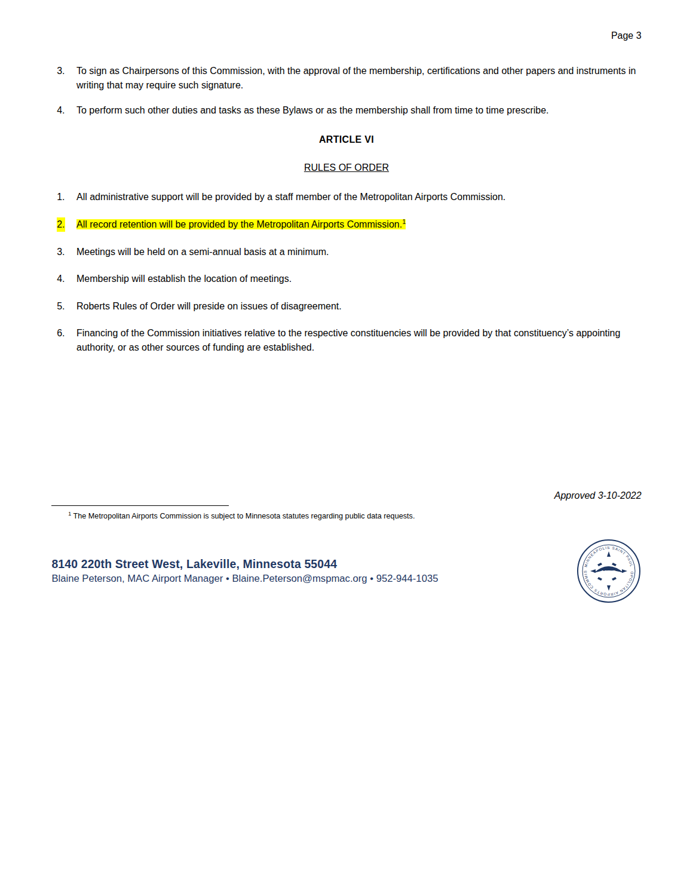Page 3
3. To sign as Chairpersons of this Commission, with the approval of the membership, certifications and other papers and instruments in writing that may require such signature.
4. To perform such other duties and tasks as these Bylaws or as the membership shall from time to time prescribe.
ARTICLE VI
RULES OF ORDER
1. All administrative support will be provided by a staff member of the Metropolitan Airports Commission.
2. All record retention will be provided by the Metropolitan Airports Commission.1
3. Meetings will be held on a semi-annual basis at a minimum.
4. Membership will establish the location of meetings.
5. Roberts Rules of Order will preside on issues of disagreement.
6. Financing of the Commission initiatives relative to the respective constituencies will be provided by that constituency’s appointing authority, or as other sources of funding are established.
Approved 3-10-2022
1 The Metropolitan Airports Commission is subject to Minnesota statutes regarding public data requests.
8140 220th Street West, Lakeville, Minnesota 55044
Blaine Peterson, MAC Airport Manager • Blaine.Peterson@mspmac.org • 952-944-1035
MINNEAPOLIS SAINT PAUL METROPOLITAN AIRPORTS COMMISSION MAC